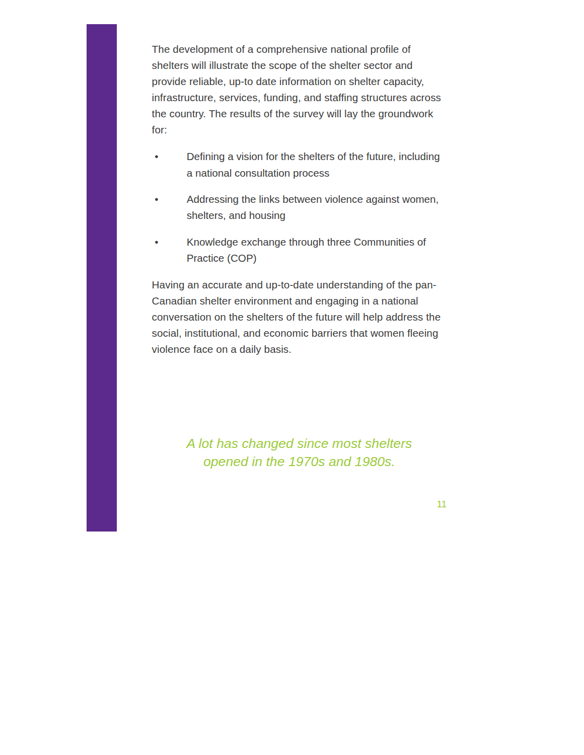The development of a comprehensive national profile of shelters will illustrate the scope of the shelter sector and provide reliable, up-to date information on shelter capacity, infrastructure, services, funding, and staffing structures across the country. The results of the survey will lay the groundwork for:
Defining a vision for the shelters of the future, including a national consultation process
Addressing the links between violence against women, shelters, and housing
Knowledge exchange through three Communities of Practice (COP)
Having an accurate and up-to-date understanding of the pan-Canadian shelter environment and engaging in a national conversation on the shelters of the future will help address the social, institutional, and economic barriers that women fleeing violence face on a daily basis.
A lot has changed since most shelters opened in the 1970s and 1980s.
11